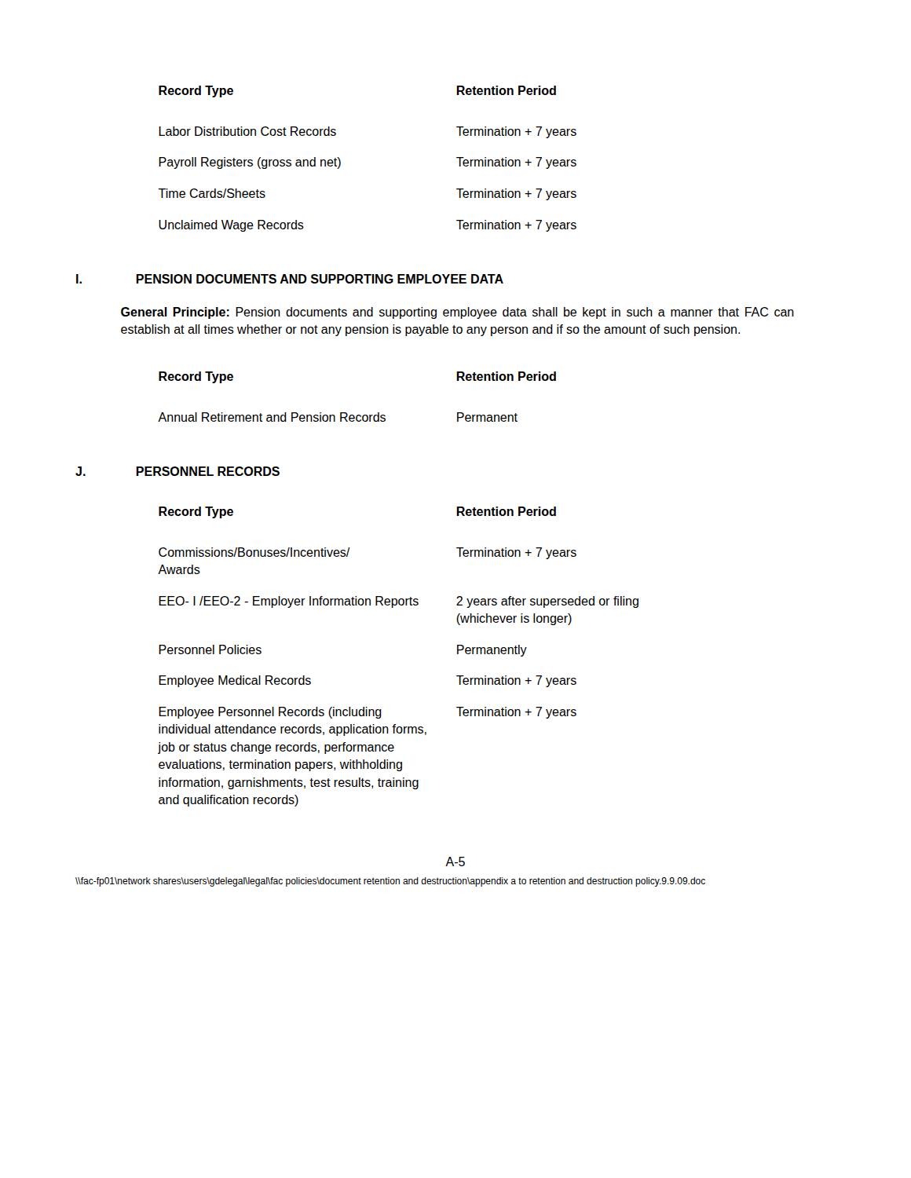| Record Type | Retention Period |
| --- | --- |
| Labor Distribution Cost Records | Termination + 7 years |
| Payroll Registers (gross and net) | Termination + 7 years |
| Time Cards/Sheets | Termination + 7 years |
| Unclaimed Wage Records | Termination + 7 years |
I. PENSION DOCUMENTS AND SUPPORTING EMPLOYEE DATA
General Principle: Pension documents and supporting employee data shall be kept in such a manner that FAC can establish at all times whether or not any pension is payable to any person and if so the amount of such pension.
| Record Type | Retention Period |
| --- | --- |
| Annual Retirement and Pension Records | Permanent |
J. PERSONNEL RECORDS
| Record Type | Retention Period |
| --- | --- |
| Commissions/Bonuses/Incentives/ Awards | Termination + 7 years |
| EEO- I /EEO-2 - Employer Information Reports | 2 years after superseded or filing (whichever is longer) |
| Personnel Policies | Permanently |
| Employee Medical Records | Termination + 7 years |
| Employee Personnel Records (including individual attendance records, application forms, job or status change records, performance evaluations, termination papers, withholding information, garnishments, test results, training and qualification records) | Termination + 7 years |
A-5
\\fac-fp01\network shares\users\gdelegal\legal\fac policies\document retention and destruction\appendix a to retention and destruction policy.9.9.09.doc